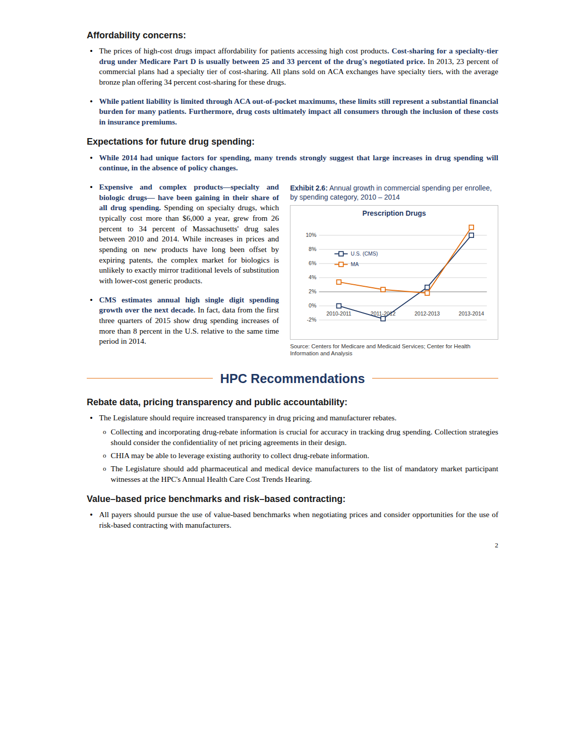Affordability concerns:
The prices of high-cost drugs impact affordability for patients accessing high cost products. Cost-sharing for a specialty-tier drug under Medicare Part D is usually between 25 and 33 percent of the drug's negotiated price. In 2013, 23 percent of commercial plans had a specialty tier of cost-sharing. All plans sold on ACA exchanges have specialty tiers, with the average bronze plan offering 34 percent cost-sharing for these drugs.
While patient liability is limited through ACA out-of-pocket maximums, these limits still represent a substantial financial burden for many patients. Furthermore, drug costs ultimately impact all consumers through the inclusion of these costs in insurance premiums.
Expectations for future drug spending:
While 2014 had unique factors for spending, many trends strongly suggest that large increases in drug spending will continue, in the absence of policy changes.
Expensive and complex products—specialty and biologic drugs— have been gaining in their share of all drug spending. Spending on specialty drugs, which typically cost more than $6,000 a year, grew from 26 percent to 34 percent of Massachusetts' drug sales between 2010 and 2014. While increases in prices and spending on new products have long been offset by expiring patents, the complex market for biologics is unlikely to exactly mirror traditional levels of substitution with lower-cost generic products.
CMS estimates annual high single digit spending growth over the next decade. In fact, data from the first three quarters of 2015 show drug spending increases of more than 8 percent in the U.S. relative to the same time period in 2014.
Exhibit 2.6: Annual growth in commercial spending per enrollee, by spending category, 2010 – 2014
Prescription Drugs
10% 8% 6% 4% 2% 0% -2% 2010-2011 2011-2012 2012-2013 2013-2014 U.S. (CMS) MA
Source: Centers for Medicare and Medicaid Services; Center for Health Information and Analysis
HPC Recommendations
Rebate data, pricing transparency and public accountability:
The Legislature should require increased transparency in drug pricing and manufacturer rebates.
Collecting and incorporating drug-rebate information is crucial for accuracy in tracking drug spending. Collection strategies should consider the confidentiality of net pricing agreements in their design.
CHIA may be able to leverage existing authority to collect drug-rebate information.
The Legislature should add pharmaceutical and medical device manufacturers to the list of mandatory market participant witnesses at the HPC's Annual Health Care Cost Trends Hearing.
Value–based price benchmarks and risk–based contracting:
All payers should pursue the use of value-based benchmarks when negotiating prices and consider opportunities for the use of risk-based contracting with manufacturers.
2